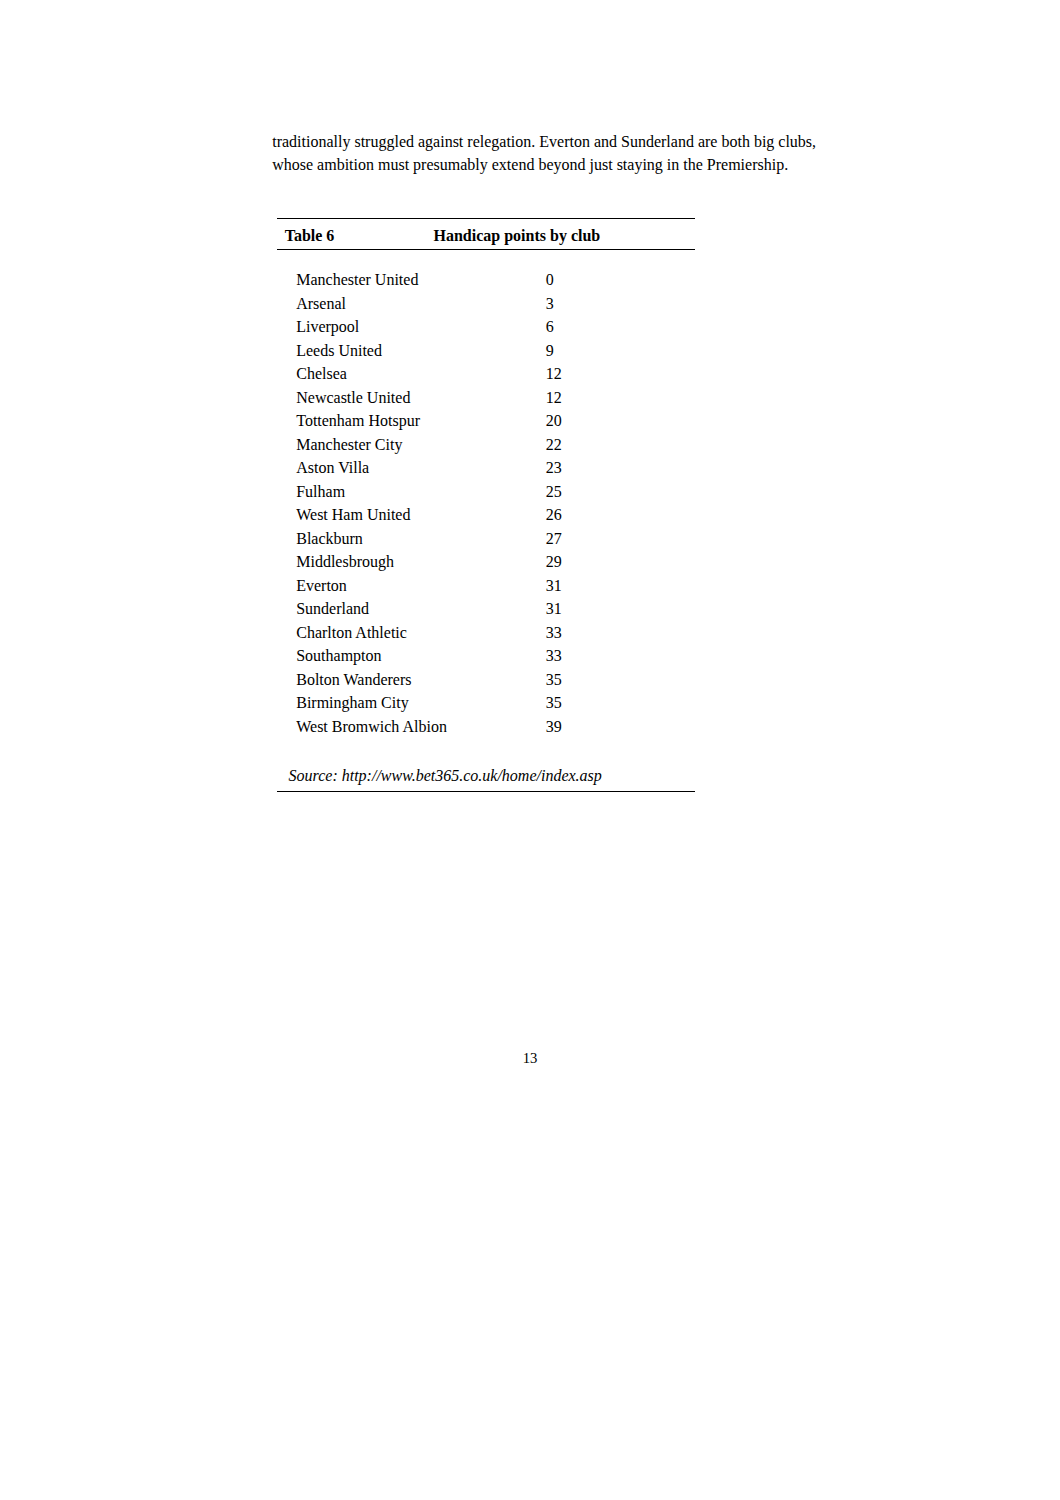traditionally struggled against relegation. Everton and Sunderland are both big clubs, whose ambition must presumably extend beyond just staying in the Premiership.
Table 6 Handicap points by club
| Manchester United | 0 |
| Arsenal | 3 |
| Liverpool | 6 |
| Leeds United | 9 |
| Chelsea | 12 |
| Newcastle United | 12 |
| Tottenham Hotspur | 20 |
| Manchester City | 22 |
| Aston Villa | 23 |
| Fulham | 25 |
| West Ham United | 26 |
| Blackburn | 27 |
| Middlesbrough | 29 |
| Everton | 31 |
| Sunderland | 31 |
| Charlton Athletic | 33 |
| Southampton | 33 |
| Bolton Wanderers | 35 |
| Birmingham City | 35 |
| West Bromwich Albion | 39 |
Source: http://www.bet365.co.uk/home/index.asp
13